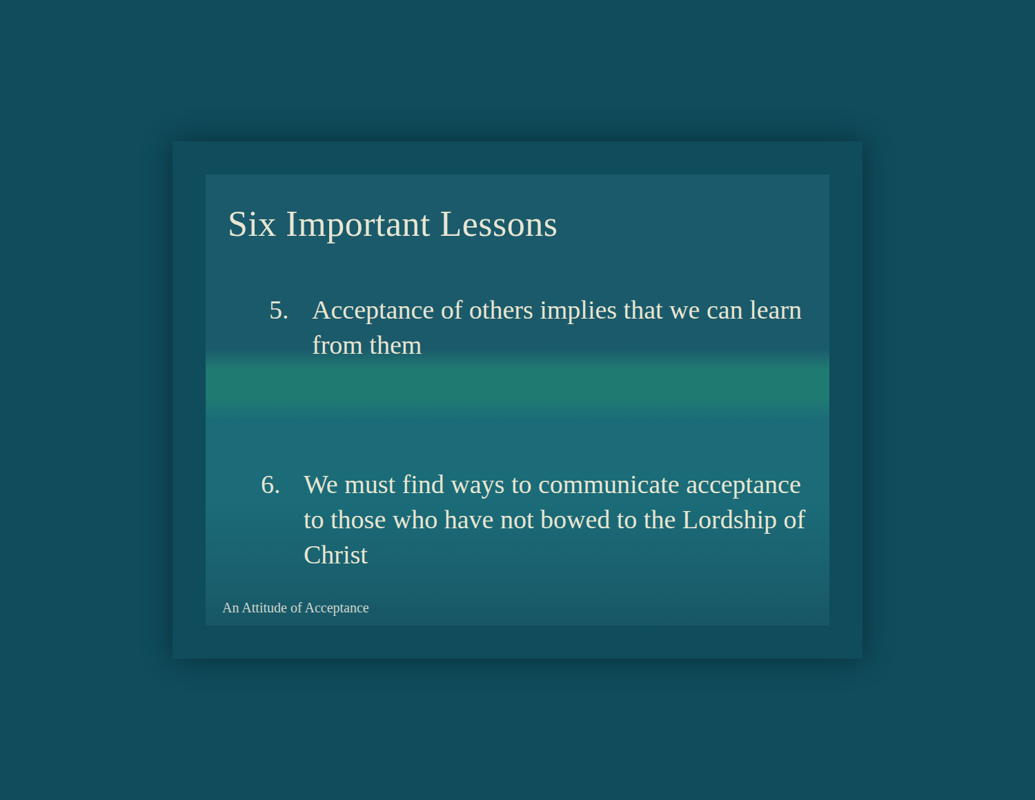Six Important Lessons
5. Acceptance of others implies that we can learn from them
6. We must find ways to communicate acceptance to those who have not bowed to the Lordship of Christ
An Attitude of Acceptance